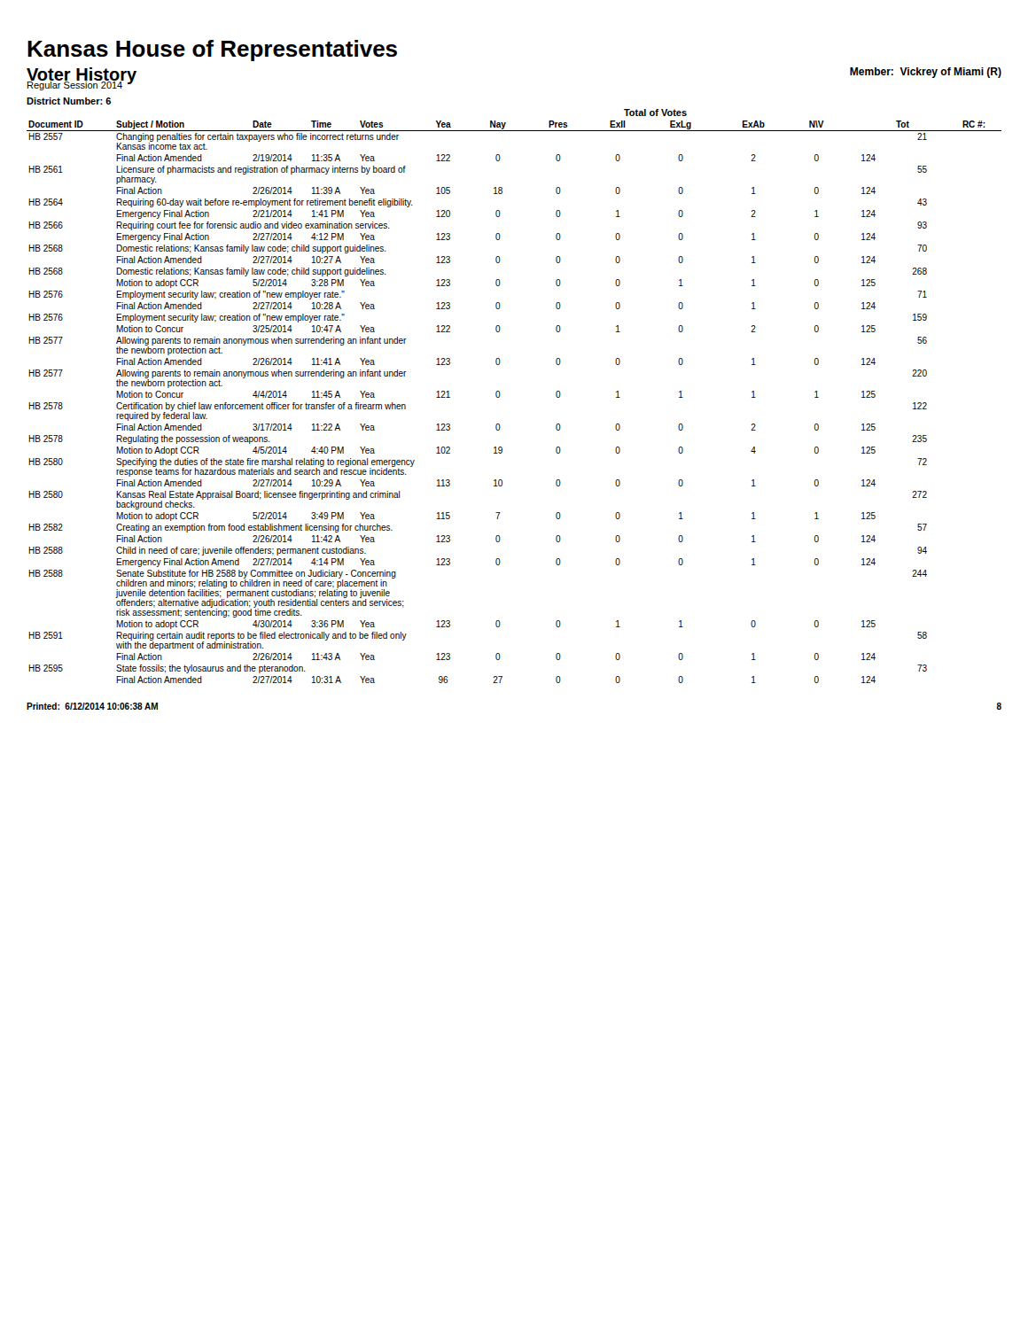Kansas House of Representatives
Voter History
Member: Vickrey of Miami (R)
Regular Session 2014
District Number: 6
| Document ID | Subject / Motion | Date | Time | Votes | Total of Votes | Tot | RC #: |
| --- | --- | --- | --- | --- | --- | --- | --- |
| Yea | Nay | Pres | ExII | ExLg | ExAb | N\V | |
| HB 2557 | Changing penalties for certain taxpayers who file incorrect returns under Kansas income tax act. | | | | | | | | | 21 |
| | Final Action Amended | 2/19/2014 | 11:35 A | Yea | 122 | 0 | 0 | 0 | 0 | 2 | 0 | 124 | |
| HB 2561 | Licensure of pharmacists and registration of pharmacy interns by board of pharmacy. | | | | | | | | | 55 |
| | Final Action | 2/26/2014 | 11:39 A | Yea | 105 | 18 | 0 | 0 | 0 | 1 | 0 | 124 | |
| HB 2564 | Requiring 60-day wait before re-employment for retirement benefit eligibility. | | | | | | | | | 43 |
| | Emergency Final Action | 2/21/2014 | 1:41 PM | Yea | 120 | 0 | 0 | 1 | 0 | 2 | 1 | 124 | |
| HB 2566 | Requiring court fee for forensic audio and video examination services. | | | | | | | | | 93 |
| | Emergency Final Action | 2/27/2014 | 4:12 PM | Yea | 123 | 0 | 0 | 0 | 0 | 1 | 0 | 124 | |
| HB 2568 | Domestic relations; Kansas family law code; child support guidelines. | | | | | | | | | 70 |
| | Final Action Amended | 2/27/2014 | 10:27 A | Yea | 123 | 0 | 0 | 0 | 0 | 1 | 0 | 124 | |
| HB 2568 | Domestic relations; Kansas family law code; child support guidelines. | | | | | | | | | 268 |
| | Motion to adopt CCR | 5/2/2014 | 3:28 PM | Yea | 123 | 0 | 0 | 0 | 1 | 1 | 0 | 125 | |
| HB 2576 | Employment security law; creation of "new employer rate." | | | | | | | | | 71 |
| | Final Action Amended | 2/27/2014 | 10:28 A | Yea | 123 | 0 | 0 | 0 | 0 | 1 | 0 | 124 | |
| HB 2576 | Employment security law; creation of "new employer rate." | | | | | | | | | 159 |
| | Motion to Concur | 3/25/2014 | 10:47 A | Yea | 122 | 0 | 0 | 1 | 0 | 2 | 0 | 125 | |
| HB 2577 | Allowing parents to remain anonymous when surrendering an infant under the newborn protection act. | | | | | | | | | 56 |
| | Final Action Amended | 2/26/2014 | 11:41 A | Yea | 123 | 0 | 0 | 0 | 0 | 1 | 0 | 124 | |
| HB 2577 | Allowing parents to remain anonymous when surrendering an infant under the newborn protection act. | | | | | | | | | 220 |
| | Motion to Concur | 4/4/2014 | 11:45 A | Yea | 121 | 0 | 0 | 1 | 1 | 1 | 1 | 125 | |
| HB 2578 | Certification by chief law enforcement officer for transfer of a firearm when required by federal law. | | | | | | | | | 122 |
| | Final Action Amended | 3/17/2014 | 11:22 A | Yea | 123 | 0 | 0 | 0 | 0 | 2 | 0 | 125 | |
| HB 2578 | Regulating the possession of weapons. | | | | | | | | | 235 |
| | Motion to Adopt CCR | 4/5/2014 | 4:40 PM | Yea | 102 | 19 | 0 | 0 | 0 | 4 | 0 | 125 | |
| HB 2580 | Specifying the duties of the state fire marshal relating to regional emergency response teams for hazardous materials and search and rescue incidents. | | | | | | | | | 72 |
| | Final Action Amended | 2/27/2014 | 10:29 A | Yea | 113 | 10 | 0 | 0 | 0 | 1 | 0 | 124 | |
| HB 2580 | Kansas Real Estate Appraisal Board; licensee fingerprinting and criminal background checks. | | | | | | | | | 272 |
| | Motion to adopt CCR | 5/2/2014 | 3:49 PM | Yea | 115 | 7 | 0 | 0 | 1 | 1 | 1 | 125 | |
| HB 2582 | Creating an exemption from food establishment licensing for churches. | | | | | | | | | 57 |
| | Final Action | 2/26/2014 | 11:42 A | Yea | 123 | 0 | 0 | 0 | 0 | 1 | 0 | 124 | |
| HB 2588 | Child in need of care; juvenile offenders; permanent custodians. | | | | | | | | | 94 |
| | Emergency Final Action Amend | 2/27/2014 | 4:14 PM | Yea | 123 | 0 | 0 | 0 | 0 | 1 | 0 | 124 | |
| HB 2588 | Senate Substitute for HB 2588 by Committee on Judiciary - Concerning children and minors; relating to children in need of care; placement in juvenile detention facilities; permanent custodians; relating to juvenile offenders; alternative adjudication; youth residential centers and services; risk assessment; sentencing; good time credits. | | | | | | | | | 244 |
| | Motion to adopt CCR | 4/30/2014 | 3:36 PM | Yea | 123 | 0 | 0 | 1 | 1 | 0 | 0 | 125 | |
| HB 2591 | Requiring certain audit reports to be filed electronically and to be filed only with the department of administration. | | | | | | | | | 58 |
| | Final Action | 2/26/2014 | 11:43 A | Yea | 123 | 0 | 0 | 0 | 0 | 1 | 0 | 124 | |
| HB 2595 | State fossils; the tylosaurus and the pteranodon. | | | | | | | | | 73 |
| | Final Action Amended | 2/27/2014 | 10:31 A | Yea | 96 | 27 | 0 | 0 | 0 | 1 | 0 | 124 | |
Printed: 6/12/2014 10:06:38 AM 8